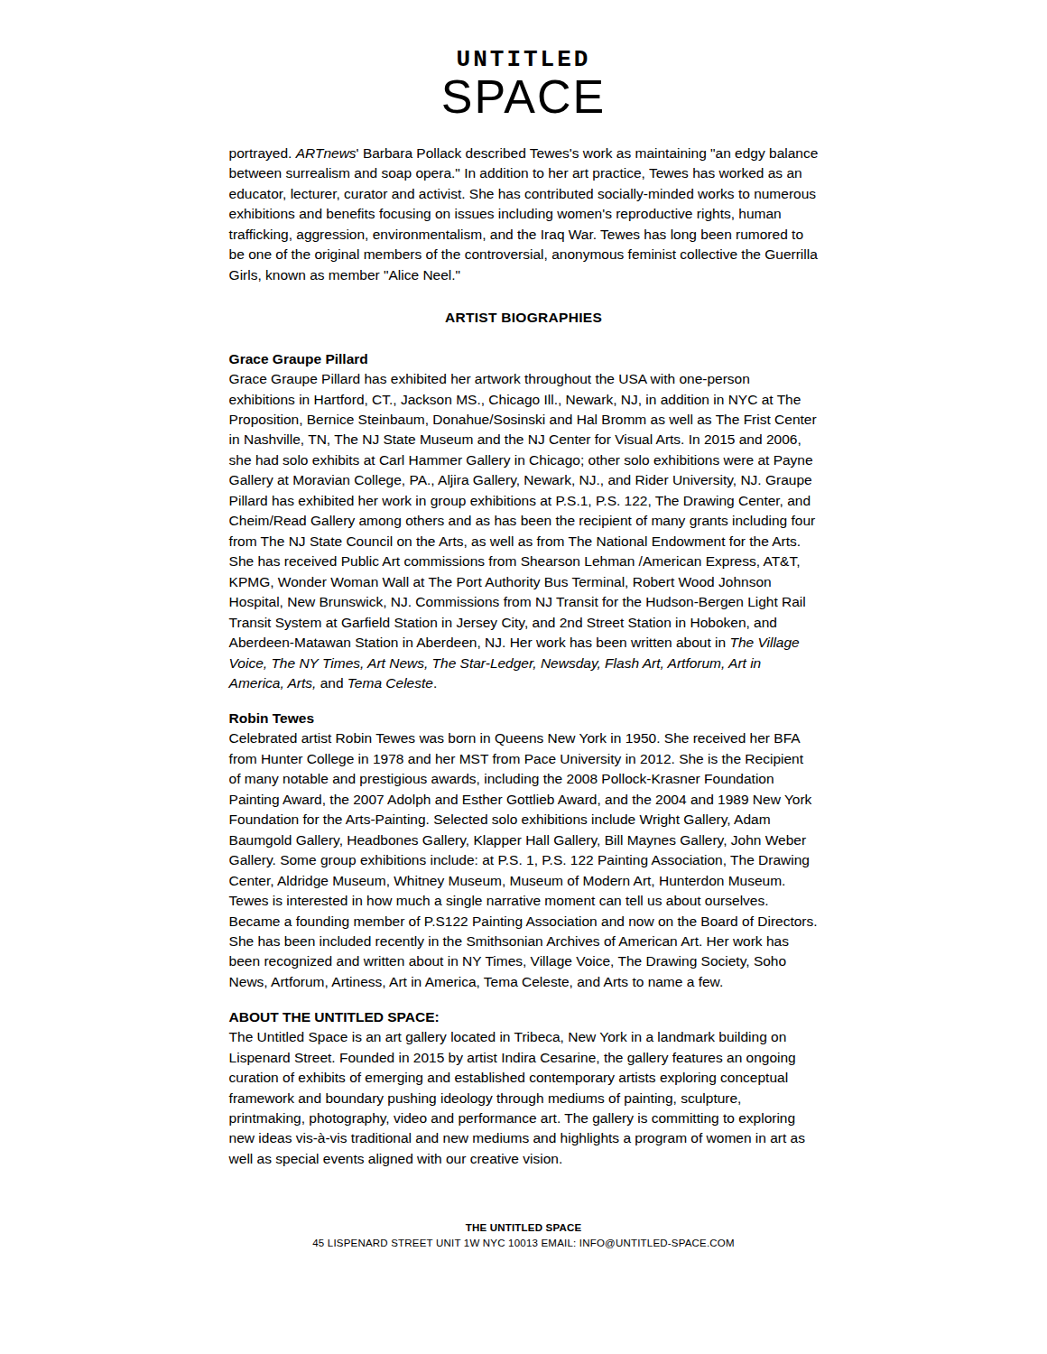UNTITLED SPACE
portrayed. ARTnews' Barbara Pollack described Tewes's work as maintaining "an edgy balance between surrealism and soap opera." In addition to her art practice, Tewes has worked as an educator, lecturer, curator and activist. She has contributed socially-minded works to numerous exhibitions and benefits focusing on issues including women's reproductive rights, human trafficking, aggression, environmentalism, and the Iraq War. Tewes has long been rumored to be one of the original members of the controversial, anonymous feminist collective the Guerrilla Girls, known as member "Alice Neel."
ARTIST BIOGRAPHIES
Grace Graupe Pillard
Grace Graupe Pillard has exhibited her artwork throughout the USA with one-person exhibitions in Hartford, CT., Jackson MS., Chicago Ill., Newark, NJ, in addition in NYC at The Proposition, Bernice Steinbaum, Donahue/Sosinski and Hal Bromm as well as The Frist Center in Nashville, TN, The NJ State Museum and the NJ Center for Visual Arts. In 2015 and 2006, she had solo exhibits at Carl Hammer Gallery in Chicago; other solo exhibitions were at Payne Gallery at Moravian College, PA., Aljira Gallery, Newark, NJ., and Rider University, NJ. Graupe Pillard has exhibited her work in group exhibitions at P.S.1, P.S. 122, The Drawing Center, and Cheim/Read Gallery among others and as has been the recipient of many grants including four from The NJ State Council on the Arts, as well as from The National Endowment for the Arts. She has received Public Art commissions from Shearson Lehman /American Express, AT&T, KPMG, Wonder Woman Wall at The Port Authority Bus Terminal, Robert Wood Johnson Hospital, New Brunswick, NJ. Commissions from NJ Transit for the Hudson-Bergen Light Rail Transit System at Garfield Station in Jersey City, and 2nd Street Station in Hoboken, and Aberdeen-Matawan Station in Aberdeen, NJ. Her work has been written about in The Village Voice, The NY Times, Art News, The Star-Ledger, Newsday, Flash Art, Artforum, Art in America, Arts, and Tema Celeste.
Robin Tewes
Celebrated artist Robin Tewes was born in Queens New York in 1950. She received her BFA from Hunter College in 1978 and her MST from Pace University in 2012. She is the Recipient of many notable and prestigious awards, including the 2008 Pollock-Krasner Foundation Painting Award, the 2007 Adolph and Esther Gottlieb Award, and the 2004 and 1989 New York Foundation for the Arts-Painting. Selected solo exhibitions include Wright Gallery, Adam Baumgold Gallery, Headbones Gallery, Klapper Hall Gallery, Bill Maynes Gallery, John Weber Gallery. Some group exhibitions include: at P.S. 1, P.S. 122 Painting Association, The Drawing Center, Aldridge Museum, Whitney Museum, Museum of Modern Art, Hunterdon Museum. Tewes is interested in how much a single narrative moment can tell us about ourselves. Became a founding member of P.S122 Painting Association and now on the Board of Directors. She has been included recently in the Smithsonian Archives of American Art. Her work has been recognized and written about in NY Times, Village Voice, The Drawing Society, Soho News, Artforum, Artiness, Art in America, Tema Celeste, and Arts to name a few.
ABOUT THE UNTITLED SPACE:
The Untitled Space is an art gallery located in Tribeca, New York in a landmark building on Lispenard Street. Founded in 2015 by artist Indira Cesarine, the gallery features an ongoing curation of exhibits of emerging and established contemporary artists exploring conceptual framework and boundary pushing ideology through mediums of painting, sculpture, printmaking, photography, video and performance art. The gallery is committing to exploring new ideas vis-à-vis traditional and new mediums and highlights a program of women in art as well as special events aligned with our creative vision.
THE UNTITLED SPACE
45 LISPENARD STREET UNIT 1W NYC 10013 EMAIL: INFO@UNTITLED-SPACE.COM